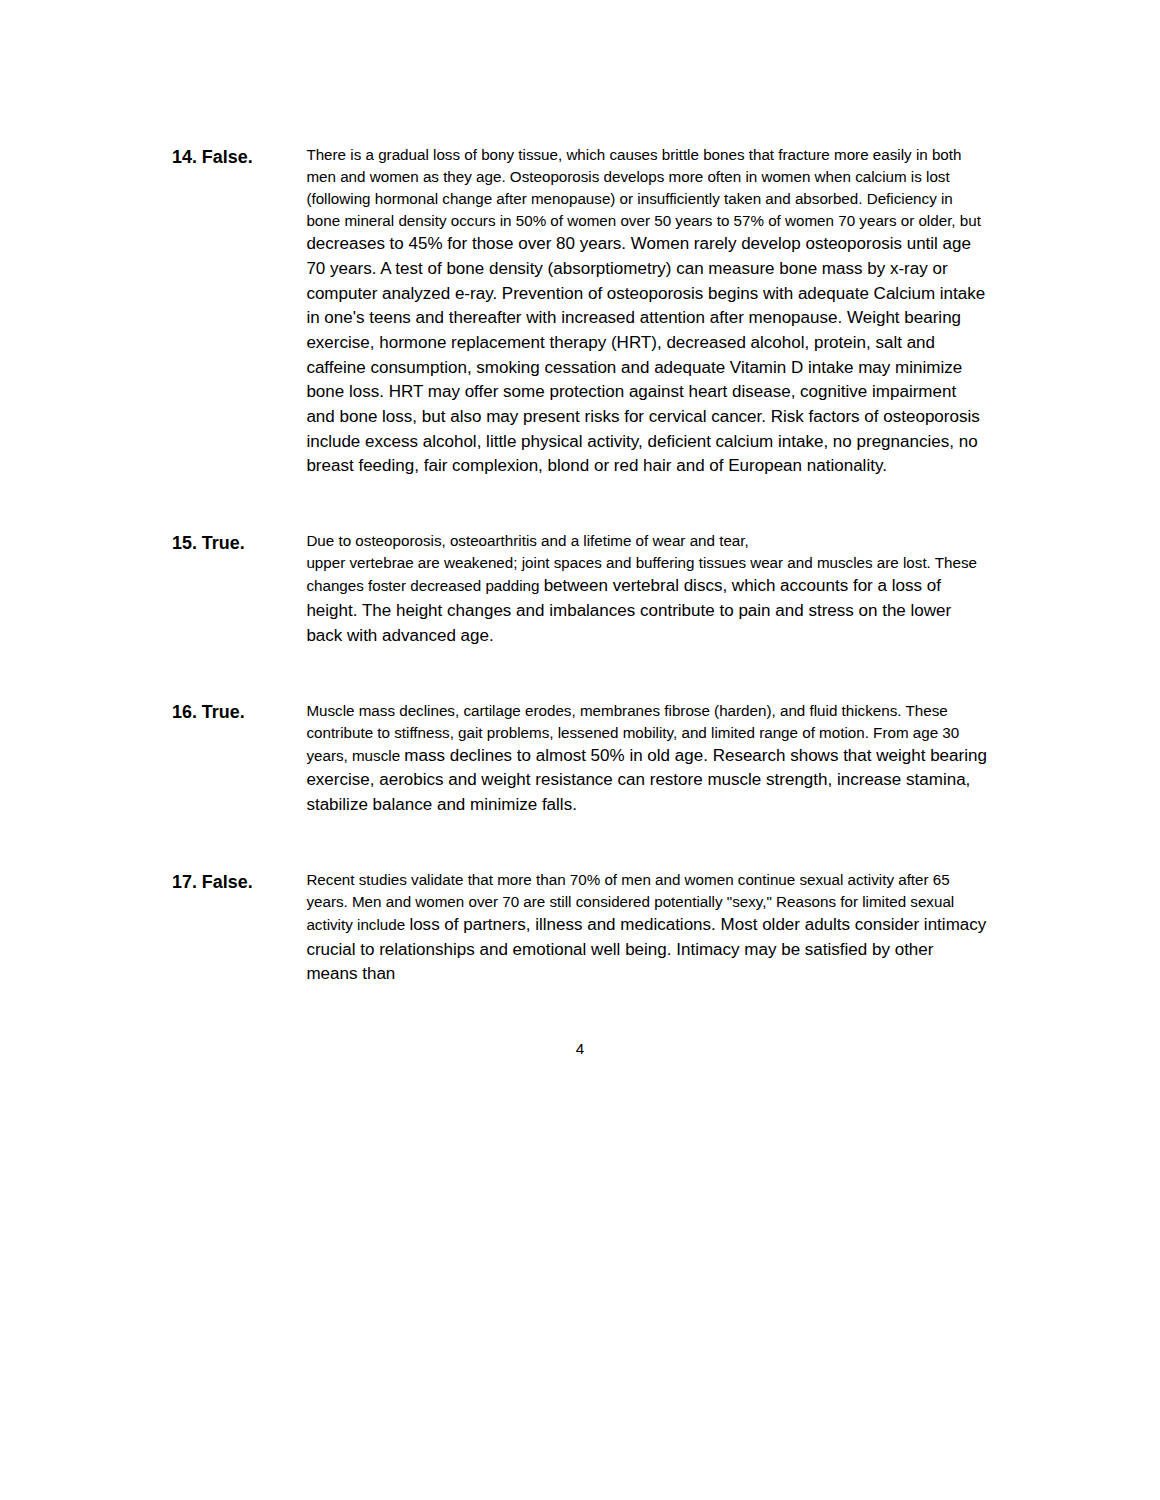14. False.
There is a gradual loss of bony tissue, which causes brittle bones that fracture more easily in both men and women as they age. Osteoporosis develops more often in women when calcium is lost (following hormonal change after menopause) or insufficiently taken and absorbed. Deficiency in bone mineral density occurs in 50% of women over 50 years to 57% of women 70 years or older, but decreases to 45% for those over 80 years. Women rarely develop osteoporosis until age 70 years. A test of bone density (absorptiometry) can measure bone mass by x-ray or computer analyzed e-ray. Prevention of osteoporosis begins with adequate Calcium intake in one's teens and thereafter with increased attention after menopause. Weight bearing exercise, hormone replacement therapy (HRT), decreased alcohol, protein, salt and caffeine consumption, smoking cessation and adequate Vitamin D intake may minimize bone loss. HRT may offer some protection against heart disease, cognitive impairment and bone loss, but also may present risks for cervical cancer. Risk factors of osteoporosis include excess alcohol, little physical activity, deficient calcium intake, no pregnancies, no breast feeding, fair complexion, blond or red hair and of European nationality.
15. True.
Due to osteoporosis, osteoarthritis and a lifetime of wear and tear,
upper vertebrae are weakened; joint spaces and buffering tissues wear and muscles are lost. These changes foster decreased padding between vertebral discs, which accounts for a loss of height. The height changes and imbalances contribute to pain and stress on the lower back with advanced age.
16. True.
Muscle mass declines, cartilage erodes, membranes fibrose (harden), and fluid thickens. These contribute to stiffness, gait problems, lessened mobility, and limited range of motion. From age 30 years, muscle mass declines to almost 50% in old age. Research shows that weight bearing exercise, aerobics and weight resistance can restore muscle strength, increase stamina, stabilize balance and minimize falls.
17. False.
Recent studies validate that more than 70% of men and women continue sexual activity after 65 years. Men and women over 70 are still considered potentially "sexy," Reasons for limited sexual activity include loss of partners, illness and medications. Most older adults consider intimacy crucial to relationships and emotional well being. Intimacy may be satisfied by other means than
4